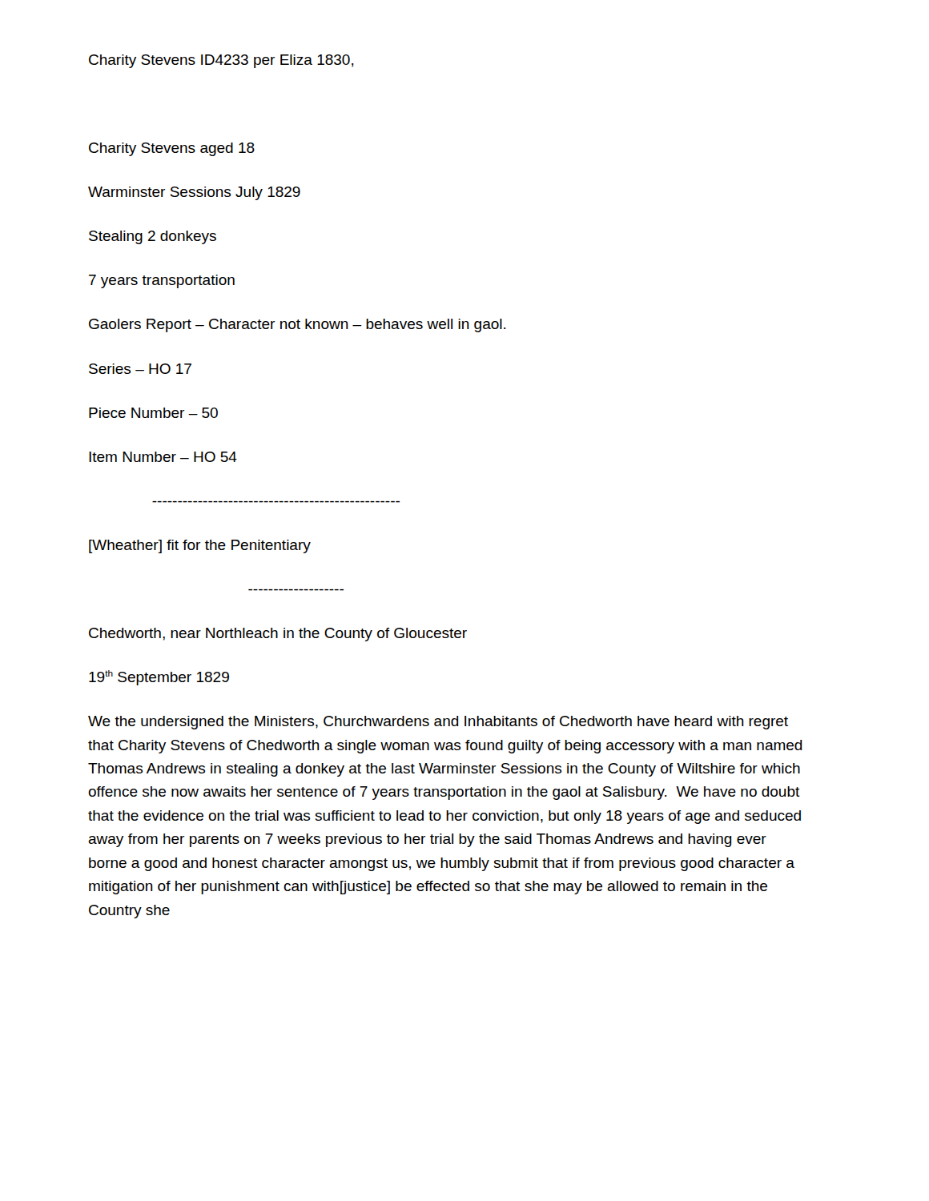Charity Stevens ID4233 per Eliza 1830,
Charity Stevens aged 18
Warminster Sessions July 1829
Stealing 2 donkeys
7 years transportation
Gaolers Report – Character not known – behaves well in gaol.
Series – HO 17
Piece Number – 50
Item Number – HO 54
-------------------------------------------------
[Wheather] fit for the Penitentiary
-------------------
Chedworth, near Northleach in the County of Gloucester
19th September 1829
We the undersigned the Ministers, Churchwardens and Inhabitants of Chedworth have heard with regret that Charity Stevens of Chedworth a single woman was found guilty of being accessory with a man named Thomas Andrews in stealing a donkey at the last Warminster Sessions in the County of Wiltshire for which offence she now awaits her sentence of 7 years transportation in the gaol at Salisbury. We have no doubt that the evidence on the trial was sufficient to lead to her conviction, but only 18 years of age and seduced away from her parents on 7 weeks previous to her trial by the said Thomas Andrews and having ever borne a good and honest character amongst us, we humbly submit that if from previous good character a mitigation of her punishment can with[justice] be effected so that she may be allowed to remain in the Country she